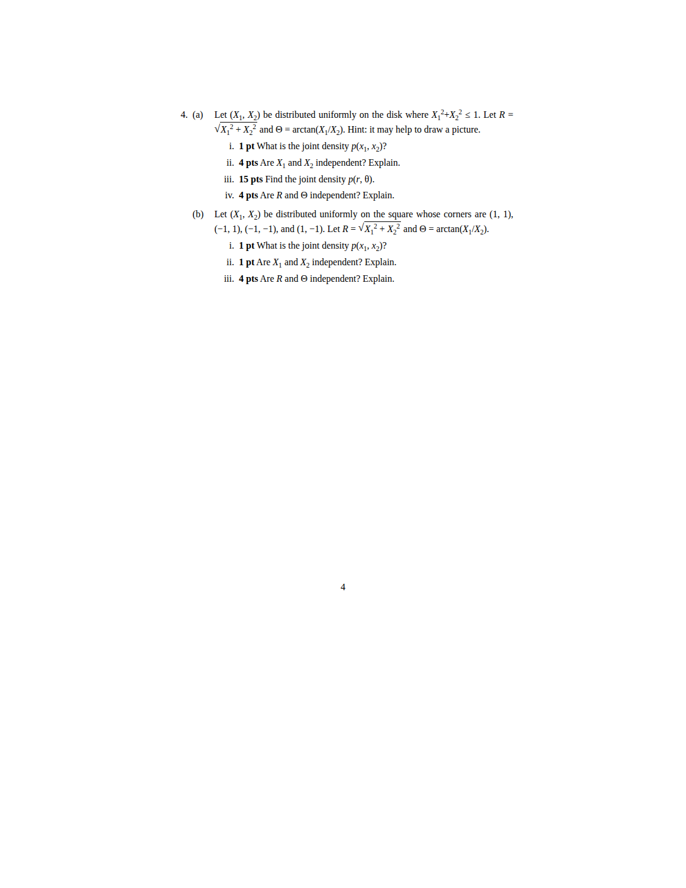4.
(a)
Let (X1, X2) be distributed uniformly on the disk where X12+X22 ≤ 1. Let R = X12 + X22 and Θ = arctan(X1/X2). Hint: it may help to draw a picture.
i. 1 pt What is the joint density p(x1, x2)?
ii. 4 pts Are X1 and X2 independent? Explain.
iii. 15 pts Find the joint density p(r, θ).
iv. 4 pts Are R and Θ independent? Explain.
(b)
Let (X1, X2) be distributed uniformly on the square whose corners are (1, 1), (−1, 1), (−1, −1), and (1, −1). Let R = X12 + X22 and Θ = arctan(X1/X2).
i. 1 pt What is the joint density p(x1, x2)?
ii. 1 pt Are X1 and X2 independent? Explain.
iii. 4 pts Are R and Θ independent? Explain.
4